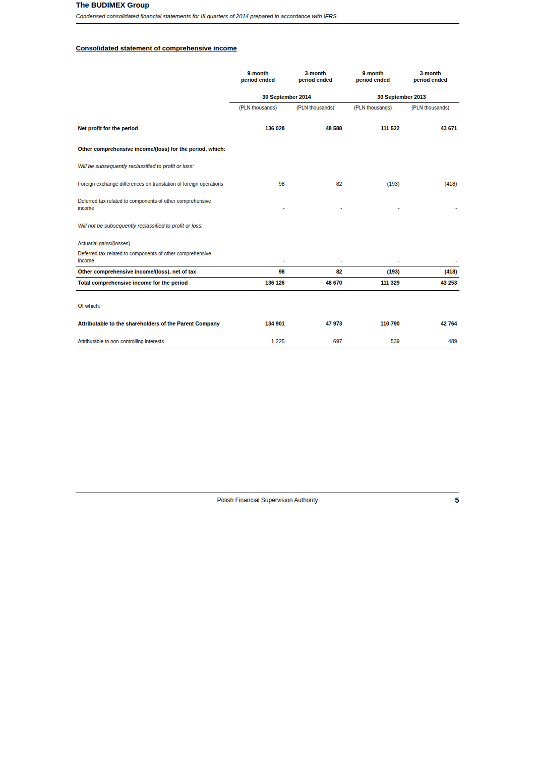The BUDIMEX Group
Condensed consolidated financial statements for III quarters of 2014 prepared in accordance with IFRS
Consolidated statement of comprehensive income
| | 9-month period ended | 3-month period ended | 9-month period ended | 3-month period ended |
| | 30 September 2014 | 30 September 2013 |
| | (PLN thousands) | (PLN thousands) | (PLN thousands) | (PLN thousands) |
| Net profit for the period | 136 028 | 48 588 | 111 522 | 43 671 |
| Other comprehensive income/(loss) for the period, which : | | | | |
| Will be subsequently reclassified to profit or loss: | | | | |
| Foreign exchange differences on translation of foreign operations | 98 | 82 | (193) | (418) |
| Deferred tax related to components of other comprehensive income | - | - | - | - |
| Will not be subsequently reclassified to profit or loss: | | | | |
| Actuarial gains/(losses) | - | - | - | - |
| Deferred tax related to components of other comprehensive income | - | - | - | - |
| Other comprehensive income/(loss), net of tax | 98 | 82 | (193) | (418) |
| Total comprehensive income for the period | 136 126 | 48 670 | 111 329 | 43 253 |
| Of which: | | | | |
| Attributable to the shareholders of the Parent Company | 134 901 | 47 973 | 110 790 | 42 764 |
| Attributable to non-controlling interests | 1 225 | 697 | 539 | 489 |
Polish Financial Supervision Authority
5